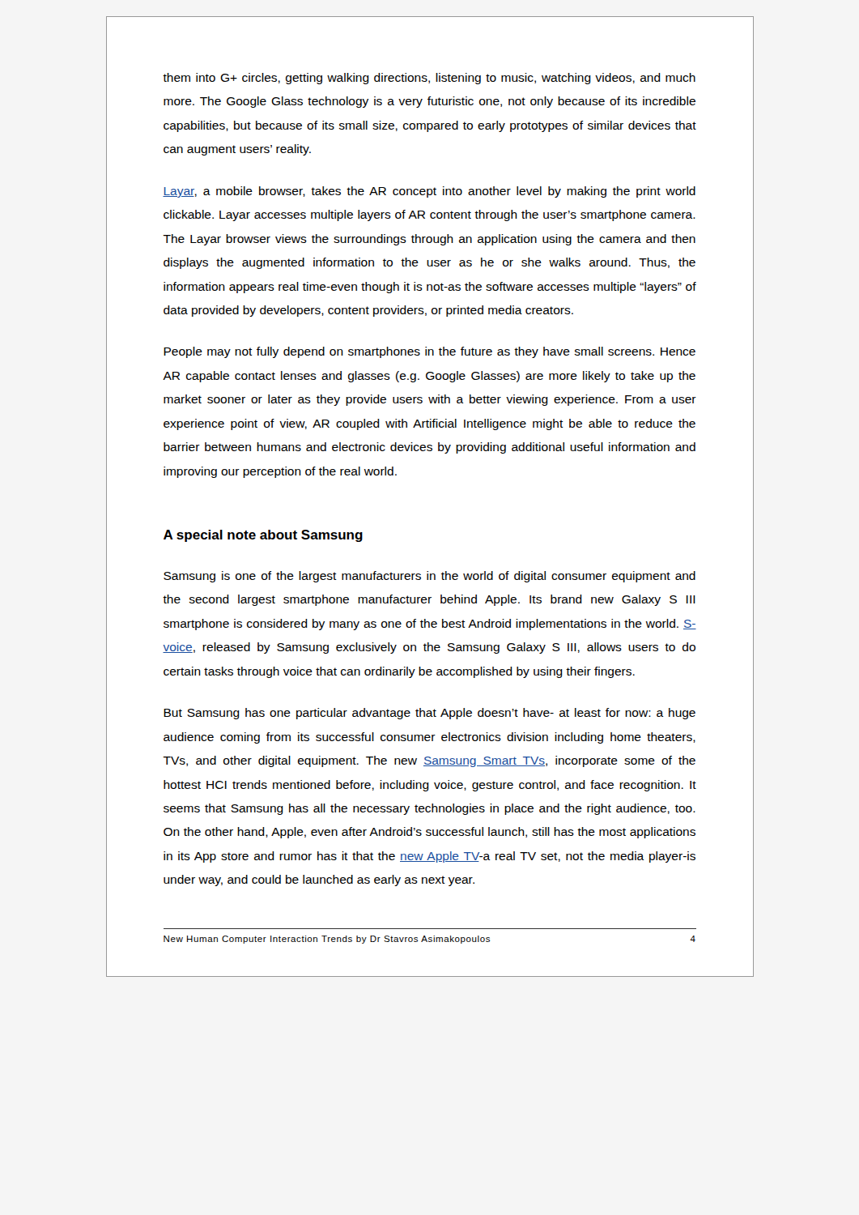them into G+ circles, getting walking directions, listening to music, watching videos, and much more. The Google Glass technology is a very futuristic one, not only because of its incredible capabilities, but because of its small size, compared to early prototypes of similar devices that can augment users’ reality.
Layar, a mobile browser, takes the AR concept into another level by making the print world clickable. Layar accesses multiple layers of AR content through the user’s smartphone camera. The Layar browser views the surroundings through an application using the camera and then displays the augmented information to the user as he or she walks around. Thus, the information appears real time-even though it is not-as the software accesses multiple “layers” of data provided by developers, content providers, or printed media creators.
People may not fully depend on smartphones in the future as they have small screens. Hence AR capable contact lenses and glasses (e.g. Google Glasses) are more likely to take up the market sooner or later as they provide users with a better viewing experience. From a user experience point of view, AR coupled with Artificial Intelligence might be able to reduce the barrier between humans and electronic devices by providing additional useful information and improving our perception of the real world.
A special note about Samsung
Samsung is one of the largest manufacturers in the world of digital consumer equipment and the second largest smartphone manufacturer behind Apple. Its brand new Galaxy S III smartphone is considered by many as one of the best Android implementations in the world. S-voice, released by Samsung exclusively on the Samsung Galaxy S III, allows users to do certain tasks through voice that can ordinarily be accomplished by using their fingers.
But Samsung has one particular advantage that Apple doesn’t have- at least for now: a huge audience coming from its successful consumer electronics division including home theaters, TVs, and other digital equipment. The new Samsung Smart TVs, incorporate some of the hottest HCI trends mentioned before, including voice, gesture control, and face recognition. It seems that Samsung has all the necessary technologies in place and the right audience, too. On the other hand, Apple, even after Android’s successful launch, still has the most applications in its App store and rumor has it that the new Apple TV-a real TV set, not the media player-is under way, and could be launched as early as next year.
New Human Computer Interaction Trends by Dr Stavros Asimakopoulos 4